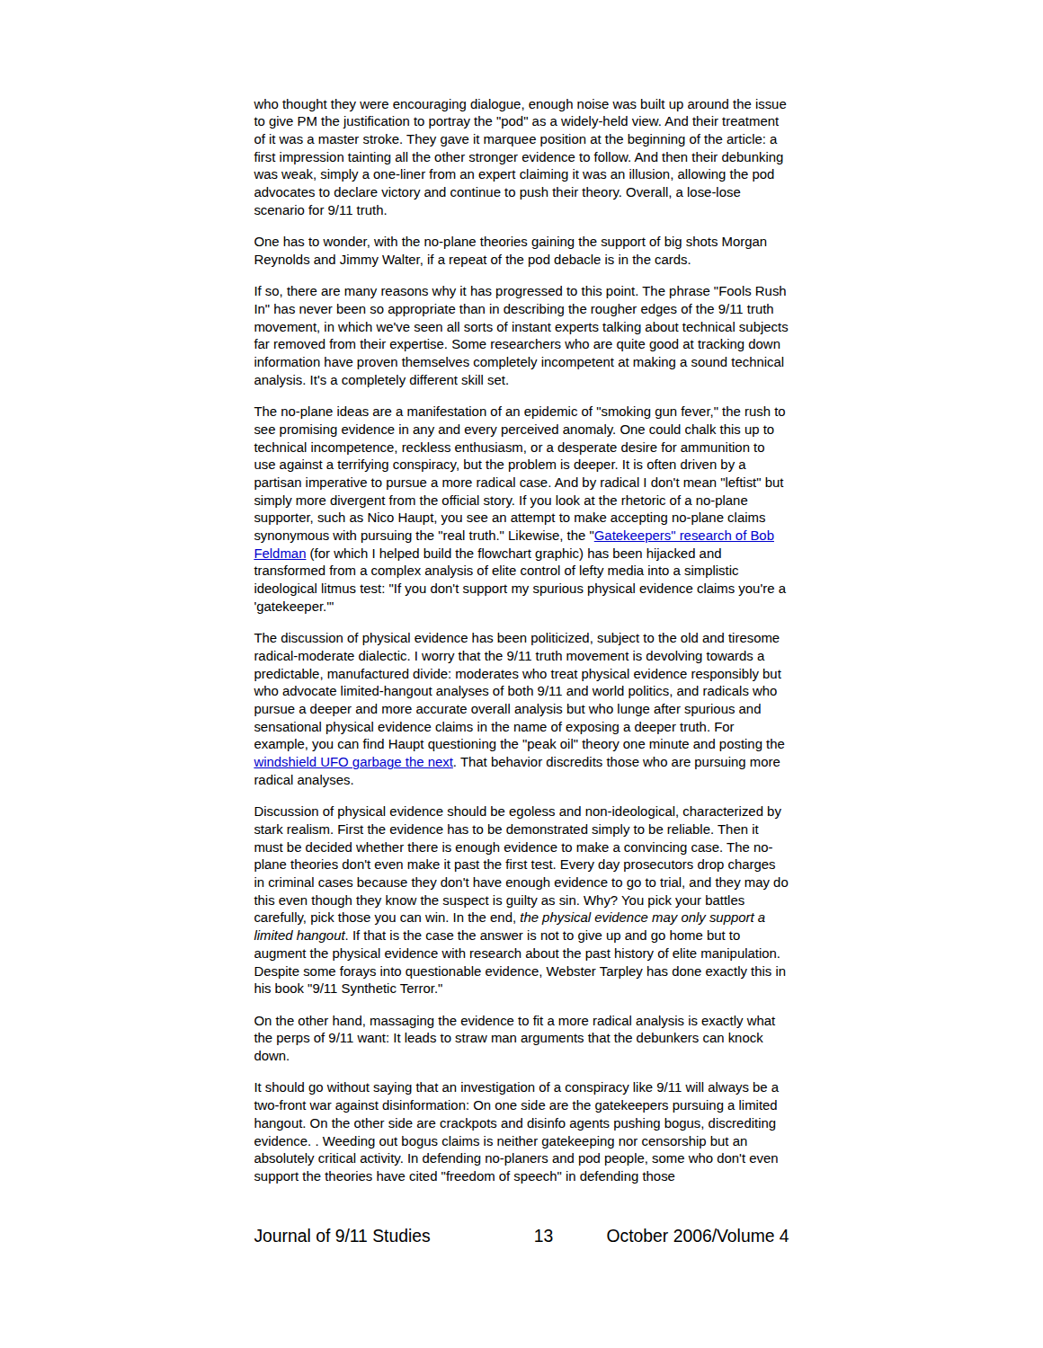who thought they were encouraging dialogue, enough noise was built up around the issue to give PM the justification to portray the "pod" as a widely-held view. And their treatment of it was a master stroke. They gave it marquee position at the beginning of the article: a first impression tainting all the other stronger evidence to follow. And then their debunking was weak, simply a one-liner from an expert claiming it was an illusion, allowing the pod advocates to declare victory and continue to push their theory. Overall, a lose-lose scenario for 9/11 truth.
One has to wonder, with the no-plane theories gaining the support of big shots Morgan Reynolds and Jimmy Walter, if a repeat of the pod debacle is in the cards.
If so, there are many reasons why it has progressed to this point. The phrase "Fools Rush In" has never been so appropriate than in describing the rougher edges of the 9/11 truth movement, in which we've seen all sorts of instant experts talking about technical subjects far removed from their expertise. Some researchers who are quite good at tracking down information have proven themselves completely incompetent at making a sound technical analysis. It's a completely different skill set.
The no-plane ideas are a manifestation of an epidemic of "smoking gun fever," the rush to see promising evidence in any and every perceived anomaly. One could chalk this up to technical incompetence, reckless enthusiasm, or a desperate desire for ammunition to use against a terrifying conspiracy, but the problem is deeper. It is often driven by a partisan imperative to pursue a more radical case. And by radical I don't mean "leftist" but simply more divergent from the official story. If you look at the rhetoric of a no-plane supporter, such as Nico Haupt, you see an attempt to make accepting no-plane claims synonymous with pursuing the "real truth." Likewise, the "Gatekeepers" research of Bob Feldman (for which I helped build the flowchart graphic) has been hijacked and transformed from a complex analysis of elite control of lefty media into a simplistic ideological litmus test: "If you don't support my spurious physical evidence claims you're a 'gatekeeper.'"
The discussion of physical evidence has been politicized, subject to the old and tiresome radical-moderate dialectic. I worry that the 9/11 truth movement is devolving towards a predictable, manufactured divide: moderates who treat physical evidence responsibly but who advocate limited-hangout analyses of both 9/11 and world politics, and radicals who pursue a deeper and more accurate overall analysis but who lunge after spurious and sensational physical evidence claims in the name of exposing a deeper truth. For example, you can find Haupt questioning the "peak oil" theory one minute and posting the windshield UFO garbage the next. That behavior discredits those who are pursuing more radical analyses.
Discussion of physical evidence should be egoless and non-ideological, characterized by stark realism. First the evidence has to be demonstrated simply to be reliable. Then it must be decided whether there is enough evidence to make a convincing case. The no-plane theories don't even make it past the first test. Every day prosecutors drop charges in criminal cases because they don't have enough evidence to go to trial, and they may do this even though they know the suspect is guilty as sin. Why? You pick your battles carefully, pick those you can win. In the end, the physical evidence may only support a limited hangout. If that is the case the answer is not to give up and go home but to augment the physical evidence with research about the past history of elite manipulation. Despite some forays into questionable evidence, Webster Tarpley has done exactly this in his book "9/11 Synthetic Terror."
On the other hand, massaging the evidence to fit a more radical analysis is exactly what the perps of 9/11 want: It leads to straw man arguments that the debunkers can knock down.
It should go without saying that an investigation of a conspiracy like 9/11 will always be a two-front war against disinformation: On one side are the gatekeepers pursuing a limited hangout. On the other side are crackpots and disinfo agents pushing bogus, discrediting evidence. . Weeding out bogus claims is neither gatekeeping nor censorship but an absolutely critical activity. In defending no-planers and pod people, some who don't even support the theories have cited "freedom of speech" in defending those
Journal of 9/11 Studies 13 October 2006/Volume 4